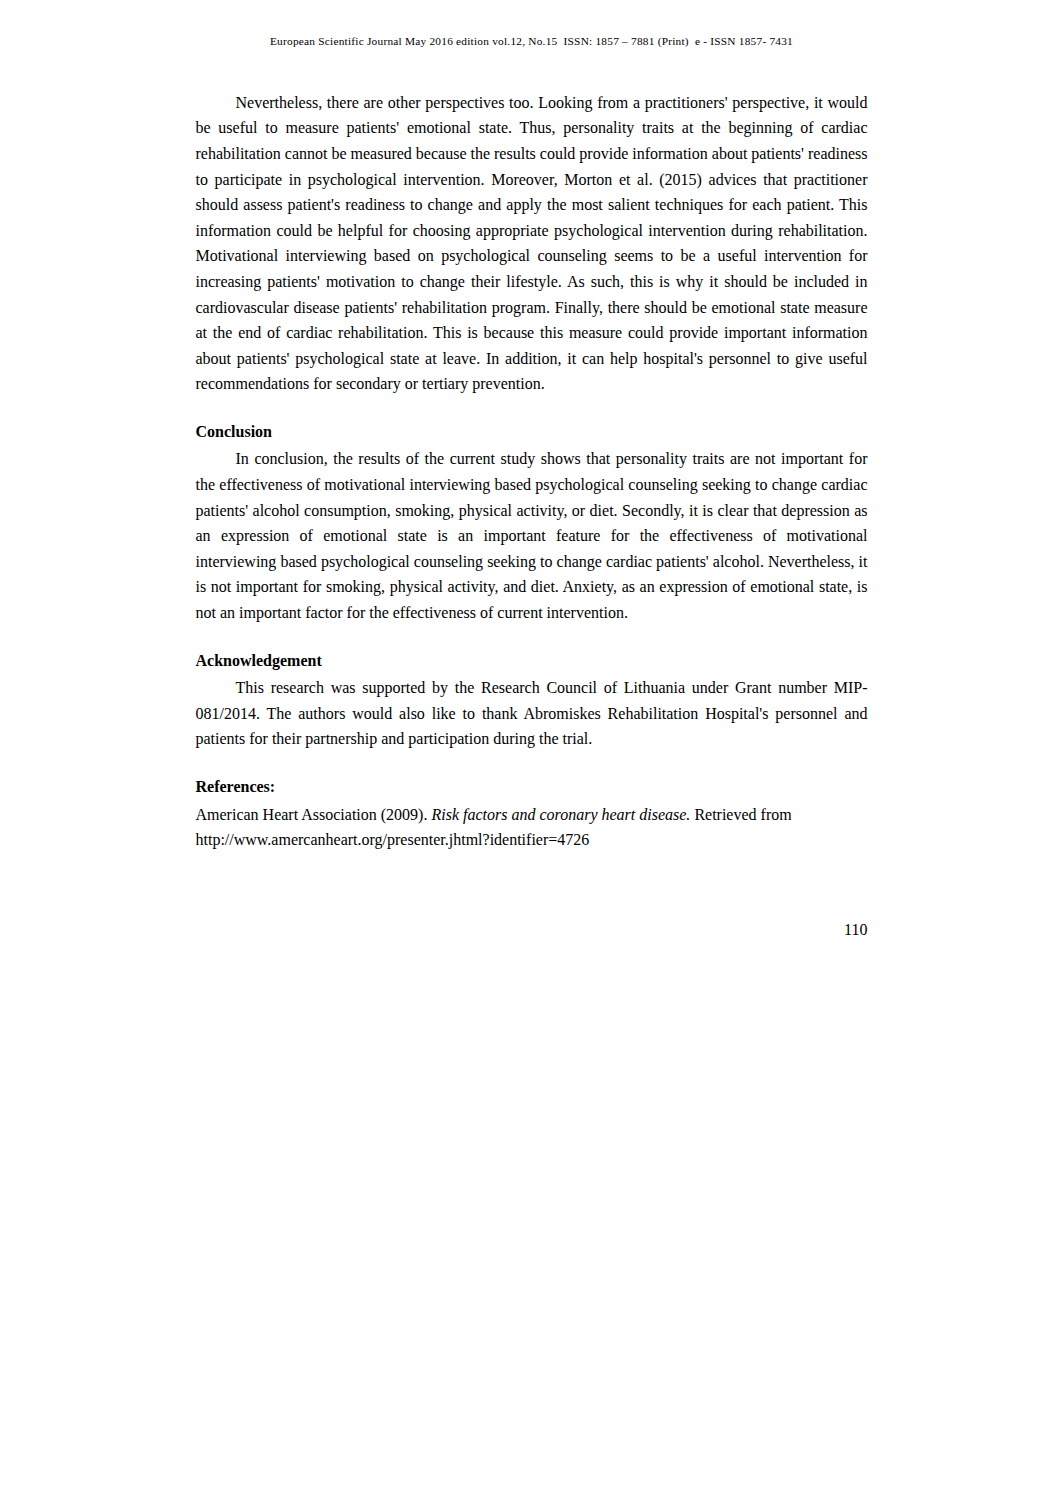European Scientific Journal May 2016 edition vol.12, No.15 ISSN: 1857 – 7881 (Print) e - ISSN 1857- 7431
Nevertheless, there are other perspectives too. Looking from a practitioners' perspective, it would be useful to measure patients' emotional state. Thus, personality traits at the beginning of cardiac rehabilitation cannot be measured because the results could provide information about patients' readiness to participate in psychological intervention. Moreover, Morton et al. (2015) advices that practitioner should assess patient's readiness to change and apply the most salient techniques for each patient. This information could be helpful for choosing appropriate psychological intervention during rehabilitation. Motivational interviewing based on psychological counseling seems to be a useful intervention for increasing patients' motivation to change their lifestyle. As such, this is why it should be included in cardiovascular disease patients' rehabilitation program. Finally, there should be emotional state measure at the end of cardiac rehabilitation. This is because this measure could provide important information about patients' psychological state at leave. In addition, it can help hospital's personnel to give useful recommendations for secondary or tertiary prevention.
Conclusion
In conclusion, the results of the current study shows that personality traits are not important for the effectiveness of motivational interviewing based psychological counseling seeking to change cardiac patients' alcohol consumption, smoking, physical activity, or diet. Secondly, it is clear that depression as an expression of emotional state is an important feature for the effectiveness of motivational interviewing based psychological counseling seeking to change cardiac patients' alcohol. Nevertheless, it is not important for smoking, physical activity, and diet. Anxiety, as an expression of emotional state, is not an important factor for the effectiveness of current intervention.
Acknowledgement
This research was supported by the Research Council of Lithuania under Grant number MIP-081/2014. The authors would also like to thank Abromiskes Rehabilitation Hospital's personnel and patients for their partnership and participation during the trial.
References:
American Heart Association (2009). Risk factors and coronary heart disease. Retrieved from
http://www.amercanheart.org/presenter.jhtml?identifier=4726
110